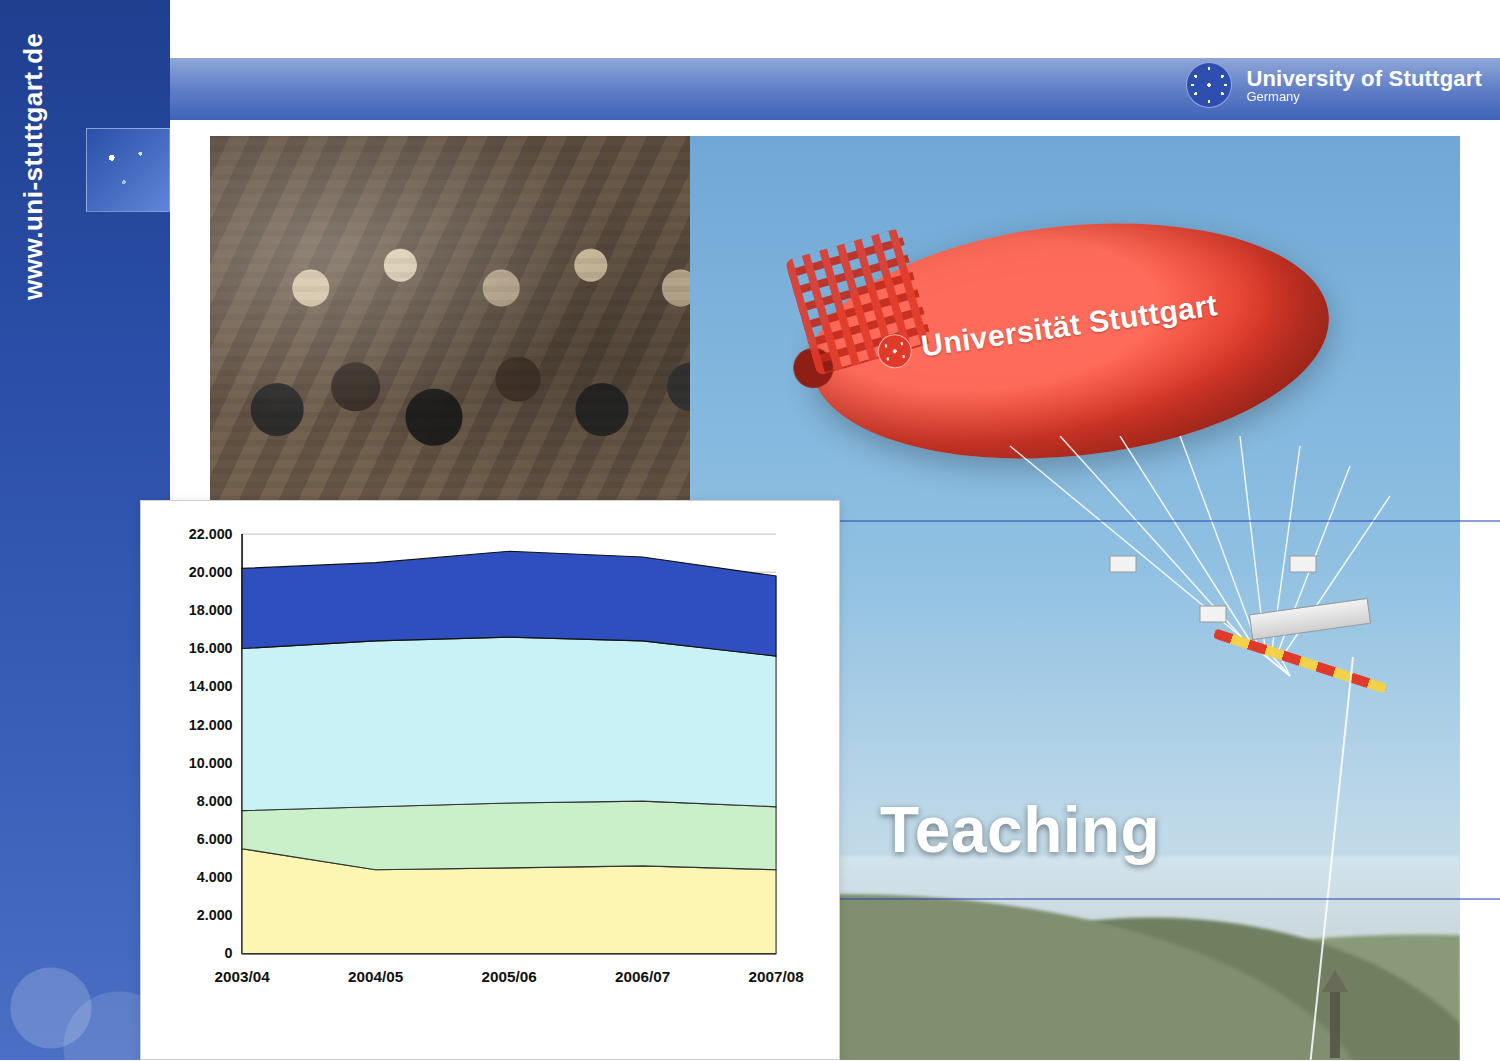University of Stuttgart
Germany
www.uni-stuttgart.de
Universität Stuttgart
Student numbers 2003/04 to 2007/08 Stacked area chart with four bands (yellow, green, cyan, blue) showing totals rising to about 22,000 around 2005/06 and easing slightly by 2007/08. 22.000 20.000 18.000 16.000 14.000 12.000 10.000 8.000 6.000 4.000 2.000 0 2003/04 2004/05 2005/06 2006/07 2007/08
Teaching
Slide content: University of Stuttgart, Germany. Website www.uni-stuttgart.de. Chart of student numbers from 2003/04 to 2007/08 with y-axis values 0 to 22,000 in steps of 2,000. Title: Teaching.